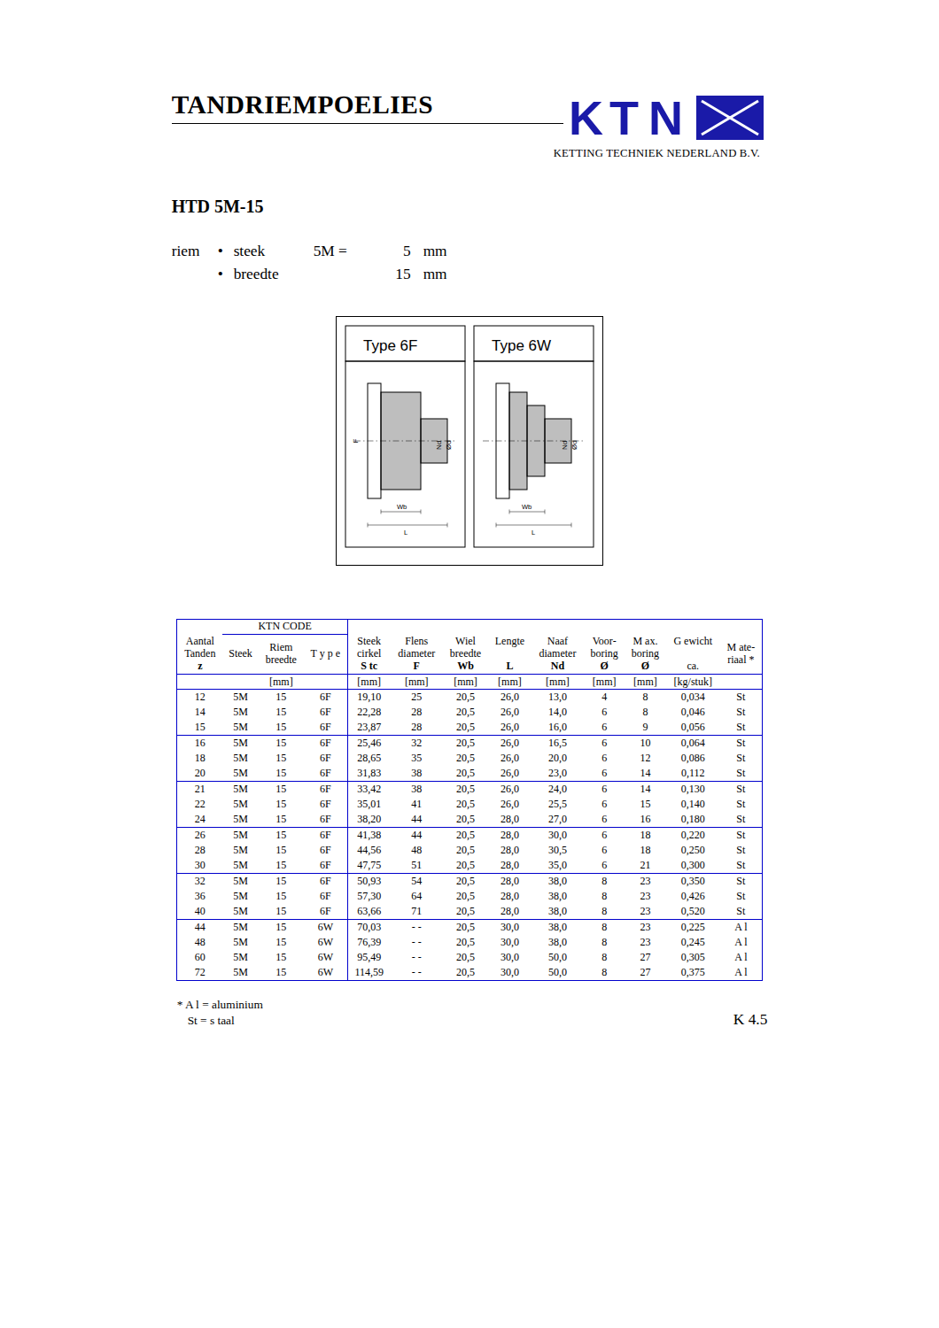KETTING TECHNIEK NEDERLAND B.V.
TANDRIEMPOELIES
HTD 5M-15
riem • steek 5M = 5 mm
• breedte 15 mm
| | KTN CODE | |
| --- | --- | --- |
| Aantal Tanden z | Steek | Riem breedte | T y p e | Steek cirkel S tc | Flens diameter F | Wiel breedte Wb | Lengte L | Naaf diameter Nd | Voor- boring Ø | M ax. boring Ø | G ewicht ca. | M ate- riaal * |
| | | [mm] | | [mm] | [mm] | [mm] | [mm] | [mm] | [mm] | [mm] | [kg/stuk] | |
| 12 | 5M | 15 | 6F | 19,10 | 25 | 20,5 | 26,0 | 13,0 | 4 | 8 | 0,034 | St |
| 14 | 5M | 15 | 6F | 22,28 | 28 | 20,5 | 26,0 | 14,0 | 6 | 8 | 0,046 | St |
| 15 | 5M | 15 | 6F | 23,87 | 28 | 20,5 | 26,0 | 16,0 | 6 | 9 | 0,056 | St |
| 16 | 5M | 15 | 6F | 25,46 | 32 | 20,5 | 26,0 | 16,5 | 6 | 10 | 0,064 | St |
| 18 | 5M | 15 | 6F | 28,65 | 35 | 20,5 | 26,0 | 20,0 | 6 | 12 | 0,086 | St |
| 20 | 5M | 15 | 6F | 31,83 | 38 | 20,5 | 26,0 | 23,0 | 6 | 14 | 0,112 | St |
| 21 | 5M | 15 | 6F | 33,42 | 38 | 20,5 | 26,0 | 24,0 | 6 | 14 | 0,130 | St |
| 22 | 5M | 15 | 6F | 35,01 | 41 | 20,5 | 26,0 | 25,5 | 6 | 15 | 0,140 | St |
| 24 | 5M | 15 | 6F | 38,20 | 44 | 20,5 | 28,0 | 27,0 | 6 | 16 | 0,180 | St |
| 26 | 5M | 15 | 6F | 41,38 | 44 | 20,5 | 28,0 | 30,0 | 6 | 18 | 0,220 | St |
| 28 | 5M | 15 | 6F | 44,56 | 48 | 20,5 | 28,0 | 30,5 | 6 | 18 | 0,250 | St |
| 30 | 5M | 15 | 6F | 47,75 | 51 | 20,5 | 28,0 | 35,0 | 6 | 21 | 0,300 | St |
| 32 | 5M | 15 | 6F | 50,93 | 54 | 20,5 | 28,0 | 38,0 | 8 | 23 | 0,350 | St |
| 36 | 5M | 15 | 6F | 57,30 | 64 | 20,5 | 28,0 | 38,0 | 8 | 23 | 0,426 | St |
| 40 | 5M | 15 | 6F | 63,66 | 71 | 20,5 | 28,0 | 38,0 | 8 | 23 | 0,520 | St |
| 44 | 5M | 15 | 6W | 70,03 | - - | 20,5 | 30,0 | 38,0 | 8 | 23 | 0,225 | A l |
| 48 | 5M | 15 | 6W | 76,39 | - - | 20,5 | 30,0 | 38,0 | 8 | 23 | 0,245 | A l |
| 60 | 5M | 15 | 6W | 95,49 | - - | 20,5 | 30,0 | 50,0 | 8 | 27 | 0,305 | A l |
| 72 | 5M | 15 | 6W | 114,59 | - - | 20,5 | 30,0 | 50,0 | 8 | 27 | 0,375 | A l |
* A l = aluminium
St = s taal
K 4.5